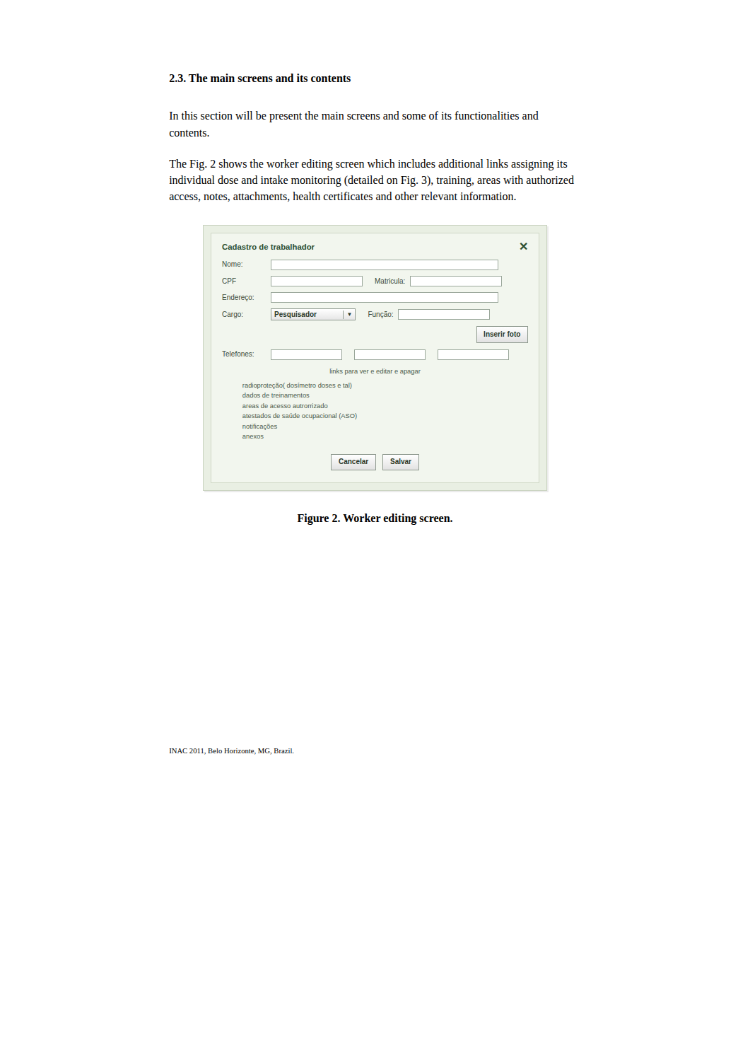2.3. The main screens and its contents
In this section will be present the main screens and some of its functionalities and contents.
The Fig. 2 shows the worker editing screen which includes additional links assigning its individual dose and intake monitoring (detailed on Fig. 3), training, areas with authorized access, notes, attachments, health certificates and other relevant information.
Cadastro de trabalhador ✕
Nome:
CPF Matricula:
Endereço:
Cargo: Pesquisador▼ Função:
Inserir foto
Telefones:
links para ver e editar e apagar
radioproteção( dosímetro doses e tal)
dados de treinamentos
areas de acesso autrorrizado
atestados de saúde ocupacional (ASO)
notificações
anexos
Cancelar Salvar
Figure 2. Worker editing screen.
INAC 2011, Belo Horizonte, MG, Brazil.